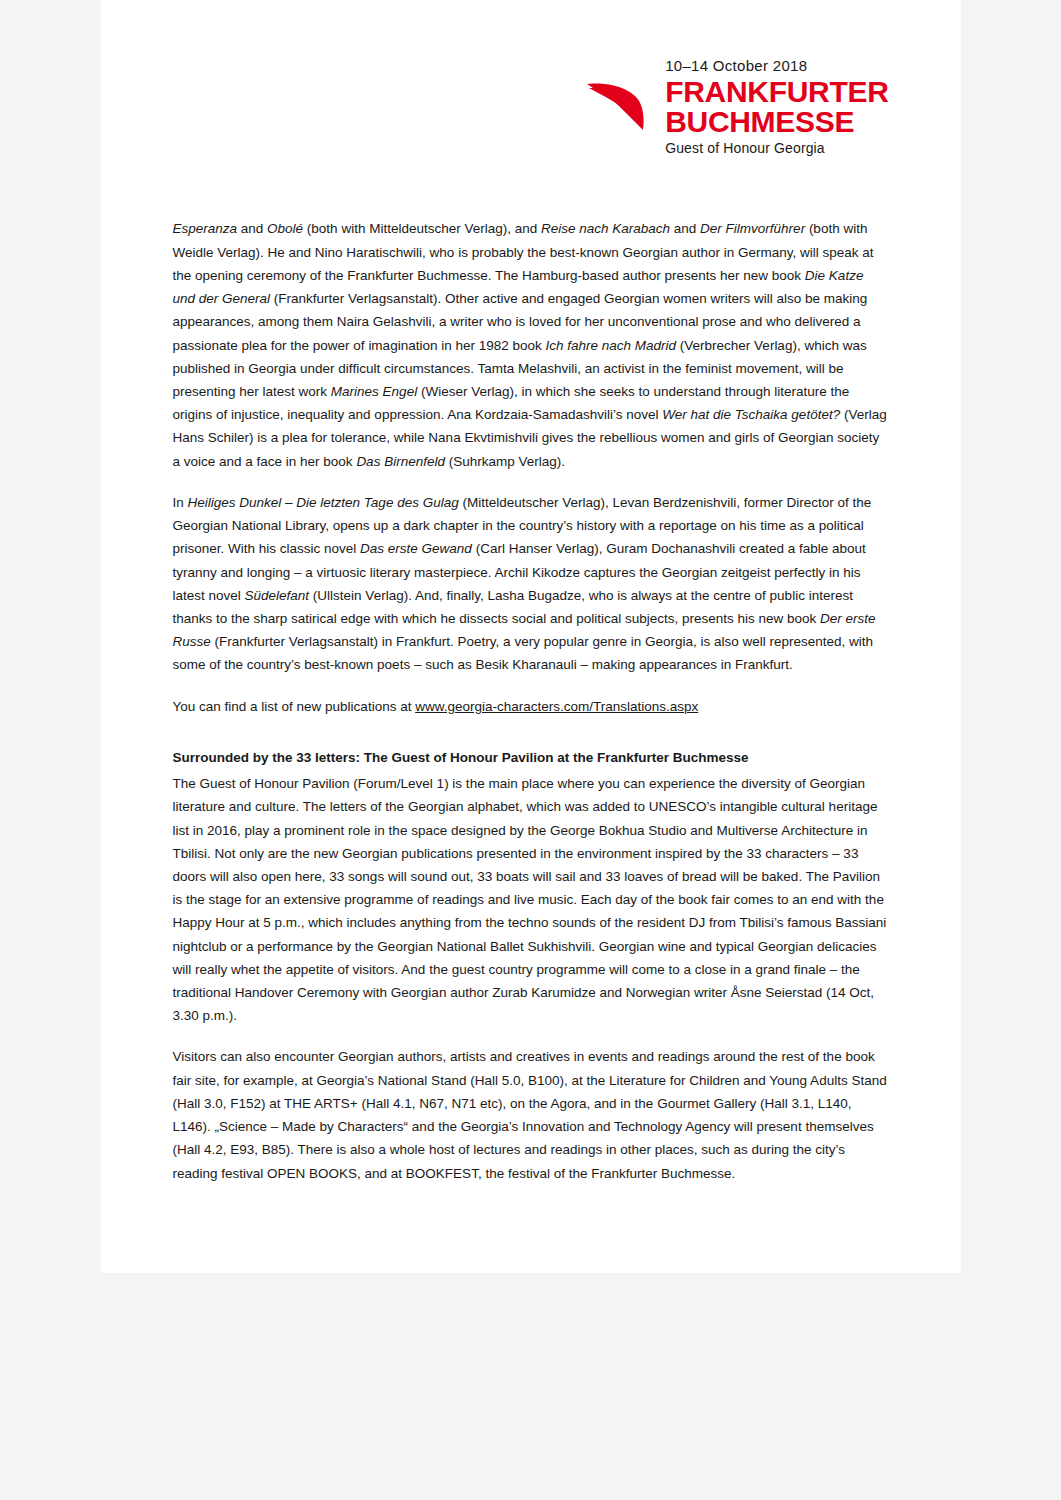10–14 October 2018
FRANKFURTER BUCHMESSE
Guest of Honour Georgia
Esperanza and Obolé (both with Mitteldeutscher Verlag), and Reise nach Karabach and Der Filmvorführer (both with Weidle Verlag). He and Nino Haratischwili, who is probably the best-known Georgian author in Germany, will speak at the opening ceremony of the Frankfurter Buchmesse. The Hamburg-based author presents her new book Die Katze und der General (Frankfurter Verlagsanstalt). Other active and engaged Georgian women writers will also be making appearances, among them Naira Gelashvili, a writer who is loved for her unconventional prose and who delivered a passionate plea for the power of imagination in her 1982 book Ich fahre nach Madrid (Verbrecher Verlag), which was published in Georgia under difficult circumstances. Tamta Melashvili, an activist in the feminist movement, will be presenting her latest work Marines Engel (Wieser Verlag), in which she seeks to understand through literature the origins of injustice, inequality and oppression. Ana Kordzaia-Samadashvili’s novel Wer hat die Tschaika getötet? (Verlag Hans Schiler) is a plea for tolerance, while Nana Ekvtimishvili gives the rebellious women and girls of Georgian society a voice and a face in her book Das Birnenfeld (Suhrkamp Verlag).
In Heiliges Dunkel – Die letzten Tage des Gulag (Mitteldeutscher Verlag), Levan Berdzenishvili, former Director of the Georgian National Library, opens up a dark chapter in the country’s history with a reportage on his time as a political prisoner. With his classic novel Das erste Gewand (Carl Hanser Verlag), Guram Dochanashvili created a fable about tyranny and longing – a virtuosic literary masterpiece. Archil Kikodze captures the Georgian zeitgeist perfectly in his latest novel Südelefant (Ullstein Verlag). And, finally, Lasha Bugadze, who is always at the centre of public interest thanks to the sharp satirical edge with which he dissects social and political subjects, presents his new book Der erste Russe (Frankfurter Verlagsanstalt) in Frankfurt. Poetry, a very popular genre in Georgia, is also well represented, with some of the country’s best-known poets – such as Besik Kharanauli – making appearances in Frankfurt.
You can find a list of new publications at www.georgia-characters.com/Translations.aspx
Surrounded by the 33 letters: The Guest of Honour Pavilion at the Frankfurter Buchmesse
The Guest of Honour Pavilion (Forum/Level 1) is the main place where you can experience the diversity of Georgian literature and culture. The letters of the Georgian alphabet, which was added to UNESCO’s intangible cultural heritage list in 2016, play a prominent role in the space designed by the George Bokhua Studio and Multiverse Architecture in Tbilisi. Not only are the new Georgian publications presented in the environment inspired by the 33 characters – 33 doors will also open here, 33 songs will sound out, 33 boats will sail and 33 loaves of bread will be baked. The Pavilion is the stage for an extensive programme of readings and live music. Each day of the book fair comes to an end with the Happy Hour at 5 p.m., which includes anything from the techno sounds of the resident DJ from Tbilisi’s famous Bassiani nightclub or a performance by the Georgian National Ballet Sukhishvili. Georgian wine and typical Georgian delicacies will really whet the appetite of visitors. And the guest country programme will come to a close in a grand finale – the traditional Handover Ceremony with Georgian author Zurab Karumidze and Norwegian writer Åsne Seierstad (14 Oct, 3.30 p.m.).
Visitors can also encounter Georgian authors, artists and creatives in events and readings around the rest of the book fair site, for example, at Georgia’s National Stand (Hall 5.0, B100), at the Literature for Children and Young Adults Stand (Hall 3.0, F152) at THE ARTS+ (Hall 4.1, N67, N71 etc), on the Agora, and in the Gourmet Gallery (Hall 3.1, L140, L146). „Science – Made by Characters“ and the Georgia’s Innovation and Technology Agency will present themselves (Hall 4.2, E93, B85). There is also a whole host of lectures and readings in other places, such as during the city’s reading festival OPEN BOOKS, and at BOOKFEST, the festival of the Frankfurter Buchmesse.